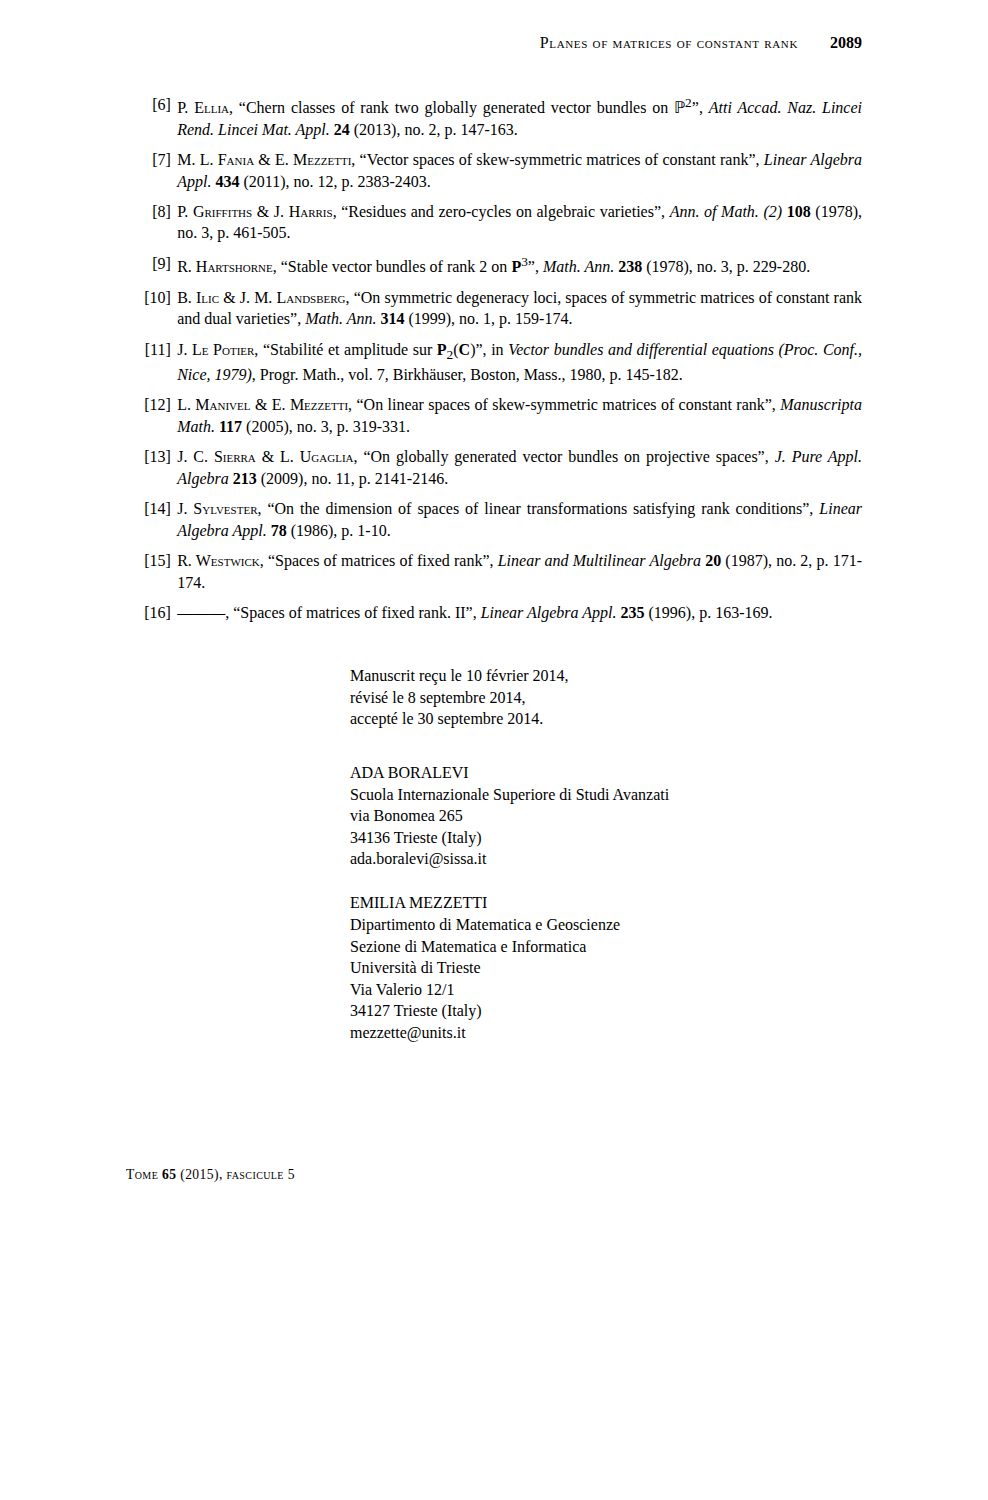Planes of matrices of constant rank 2089
[6] P. Ellia, “Chern classes of rank two globally generated vector bundles on ℙ2”, Atti Accad. Naz. Lincei Rend. Lincei Mat. Appl. 24 (2013), no. 2, p. 147-163.
[7] M. L. Fania & E. Mezzetti, “Vector spaces of skew-symmetric matrices of constant rank”, Linear Algebra Appl. 434 (2011), no. 12, p. 2383-2403.
[8] P. Griffiths & J. Harris, “Residues and zero-cycles on algebraic varieties”, Ann. of Math. (2) 108 (1978), no. 3, p. 461-505.
[9] R. Hartshorne, “Stable vector bundles of rank 2 on P3”, Math. Ann. 238 (1978), no. 3, p. 229-280.
[10] B. Ilic & J. M. Landsberg, “On symmetric degeneracy loci, spaces of symmetric matrices of constant rank and dual varieties”, Math. Ann. 314 (1999), no. 1, p. 159-174.
[11] J. Le Potier, “Stabilité et amplitude sur P2(C)”, in Vector bundles and differential equations (Proc. Conf., Nice, 1979), Progr. Math., vol. 7, Birkhäuser, Boston, Mass., 1980, p. 145-182.
[12] L. Manivel & E. Mezzetti, “On linear spaces of skew-symmetric matrices of constant rank”, Manuscripta Math. 117 (2005), no. 3, p. 319-331.
[13] J. C. Sierra & L. Ugaglia, “On globally generated vector bundles on projective spaces”, J. Pure Appl. Algebra 213 (2009), no. 11, p. 2141-2146.
[14] J. Sylvester, “On the dimension of spaces of linear transformations satisfying rank conditions”, Linear Algebra Appl. 78 (1986), p. 1-10.
[15] R. Westwick, “Spaces of matrices of fixed rank”, Linear and Multilinear Algebra 20 (1987), no. 2, p. 171-174.
[16] ———, “Spaces of matrices of fixed rank. II”, Linear Algebra Appl. 235 (1996), p. 163-169.
Manuscrit reçu le 10 février 2014,
révisé le 8 septembre 2014,
accepté le 30 septembre 2014.
Ada BORALEVI
Scuola Internazionale Superiore di Studi Avanzati
via Bonomea 265
34136 Trieste (Italy)
ada.boralevi@sissa.it
Emilia MEZZETTI
Dipartimento di Matematica e Geoscienze
Sezione di Matematica e Informatica
Università di Trieste
Via Valerio 12/1
34127 Trieste (Italy)
mezzette@units.it
Tome 65 (2015), fascicule 5